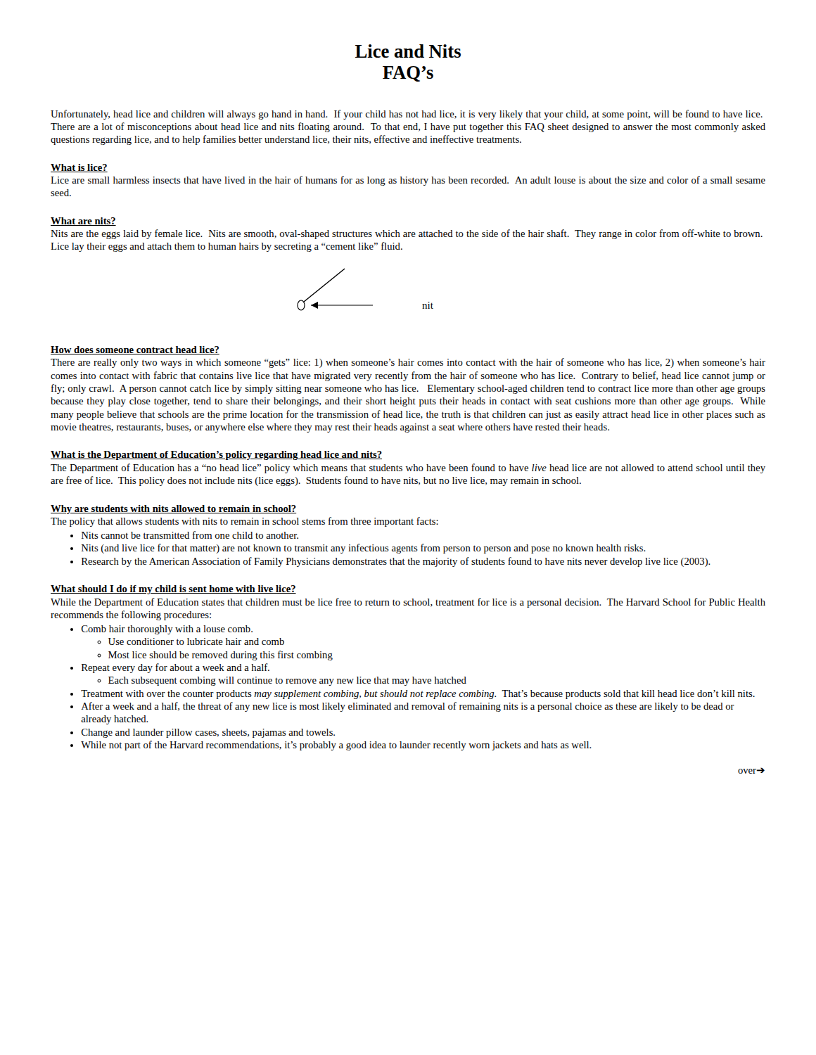Lice and NitsFAQ’s
Unfortunately, head lice and children will always go hand in hand. If your child has not had lice, it is very likely that your child, at some point, will be found to have lice. There are a lot of misconceptions about head lice and nits floating around. To that end, I have put together this FAQ sheet designed to answer the most commonly asked questions regarding lice, and to help families better understand lice, their nits, effective and ineffective treatments.
What is lice?
Lice are small harmless insects that have lived in the hair of humans for as long as history has been recorded. An adult louse is about the size and color of a small sesame seed.
What are nits?
Nits are the eggs laid by female lice. Nits are smooth, oval-shaped structures which are attached to the side of the hair shaft. They range in color from off-white to brown. Lice lay their eggs and attach them to human hairs by secreting a “cement like” fluid.
nit
How does someone contract head lice?
There are really only two ways in which someone “gets” lice: 1) when someone’s hair comes into contact with the hair of someone who has lice, 2) when someone’s hair comes into contact with fabric that contains live lice that have migrated very recently from the hair of someone who has lice. Contrary to belief, head lice cannot jump or fly; only crawl. A person cannot catch lice by simply sitting near someone who has lice. Elementary school-aged children tend to contract lice more than other age groups because they play close together, tend to share their belongings, and their short height puts their heads in contact with seat cushions more than other age groups. While many people believe that schools are the prime location for the transmission of head lice, the truth is that children can just as easily attract head lice in other places such as movie theatres, restaurants, buses, or anywhere else where they may rest their heads against a seat where others have rested their heads.
What is the Department of Education’s policy regarding head lice and nits?
The Department of Education has a “no head lice” policy which means that students who have been found to have live head lice are not allowed to attend school until they are free of lice. This policy does not include nits (lice eggs). Students found to have nits, but no live lice, may remain in school.
Why are students with nits allowed to remain in school?
The policy that allows students with nits to remain in school stems from three important facts:
Nits cannot be transmitted from one child to another.
Nits (and live lice for that matter) are not known to transmit any infectious agents from person to person and pose no known health risks.
Research by the American Association of Family Physicians demonstrates that the majority of students found to have nits never develop live lice (2003).
What should I do if my child is sent home with live lice?
While the Department of Education states that children must be lice free to return to school, treatment for lice is a personal decision. The Harvard School for Public Health recommends the following procedures:
Comb hair thoroughly with a louse comb.
Use conditioner to lubricate hair and comb
Most lice should be removed during this first combing
Repeat every day for about a week and a half.
Each subsequent combing will continue to remove any new lice that may have hatched
Treatment with over the counter products may supplement combing, but should not replace combing. That’s because products sold that kill head lice don’t kill nits.
After a week and a half, the threat of any new lice is most likely eliminated and removal of remaining nits is a personal choice as these are likely to be dead or already hatched.
Change and launder pillow cases, sheets, pajamas and towels.
While not part of the Harvard recommendations, it’s probably a good idea to launder recently worn jackets and hats as well.
over➔